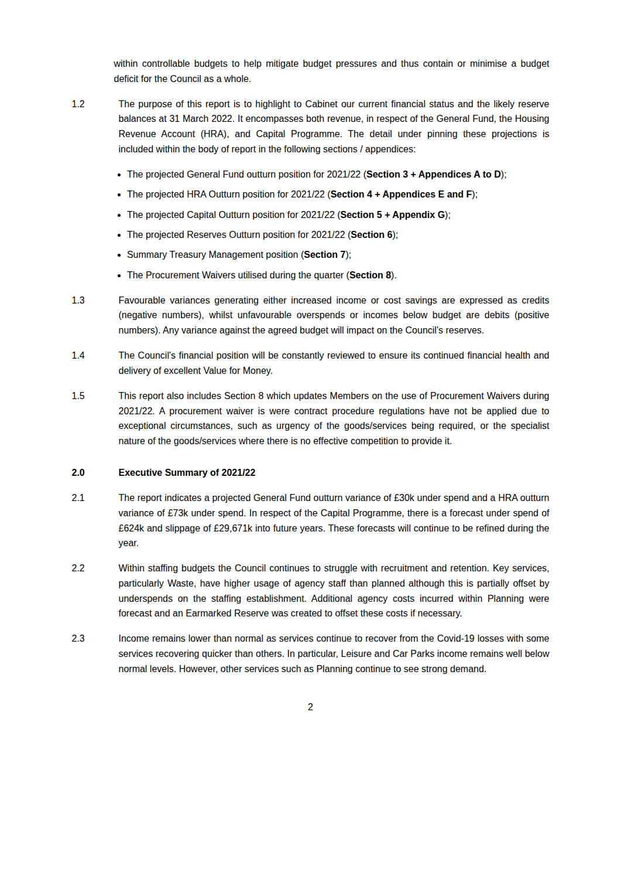within controllable budgets to help mitigate budget pressures and thus contain or minimise a budget deficit for the Council as a whole.
1.2
The purpose of this report is to highlight to Cabinet our current financial status and the likely reserve balances at 31 March 2022. It encompasses both revenue, in respect of the General Fund, the Housing Revenue Account (HRA), and Capital Programme. The detail under pinning these projections is included within the body of report in the following sections / appendices:
The projected General Fund outturn position for 2021/22 (Section 3 + Appendices A to D);
The projected HRA Outturn position for 2021/22 (Section 4 + Appendices E and F);
The projected Capital Outturn position for 2021/22 (Section 5 + Appendix G);
The projected Reserves Outturn position for 2021/22 (Section 6);
Summary Treasury Management position (Section 7);
The Procurement Waivers utilised during the quarter (Section 8).
1.3
Favourable variances generating either increased income or cost savings are expressed as credits (negative numbers), whilst unfavourable overspends or incomes below budget are debits (positive numbers). Any variance against the agreed budget will impact on the Council's reserves.
1.4
The Council's financial position will be constantly reviewed to ensure its continued financial health and delivery of excellent Value for Money.
1.5
This report also includes Section 8 which updates Members on the use of Procurement Waivers during 2021/22. A procurement waiver is were contract procedure regulations have not be applied due to exceptional circumstances, such as urgency of the goods/services being required, or the specialist nature of the goods/services where there is no effective competition to provide it.
2.0 Executive Summary of 2021/22
2.1
The report indicates a projected General Fund outturn variance of £30k under spend and a HRA outturn variance of £73k under spend. In respect of the Capital Programme, there is a forecast under spend of £624k and slippage of £29,671k into future years. These forecasts will continue to be refined during the year.
2.2
Within staffing budgets the Council continues to struggle with recruitment and retention. Key services, particularly Waste, have higher usage of agency staff than planned although this is partially offset by underspends on the staffing establishment. Additional agency costs incurred within Planning were forecast and an Earmarked Reserve was created to offset these costs if necessary.
2.3
Income remains lower than normal as services continue to recover from the Covid-19 losses with some services recovering quicker than others. In particular, Leisure and Car Parks income remains well below normal levels. However, other services such as Planning continue to see strong demand.
2